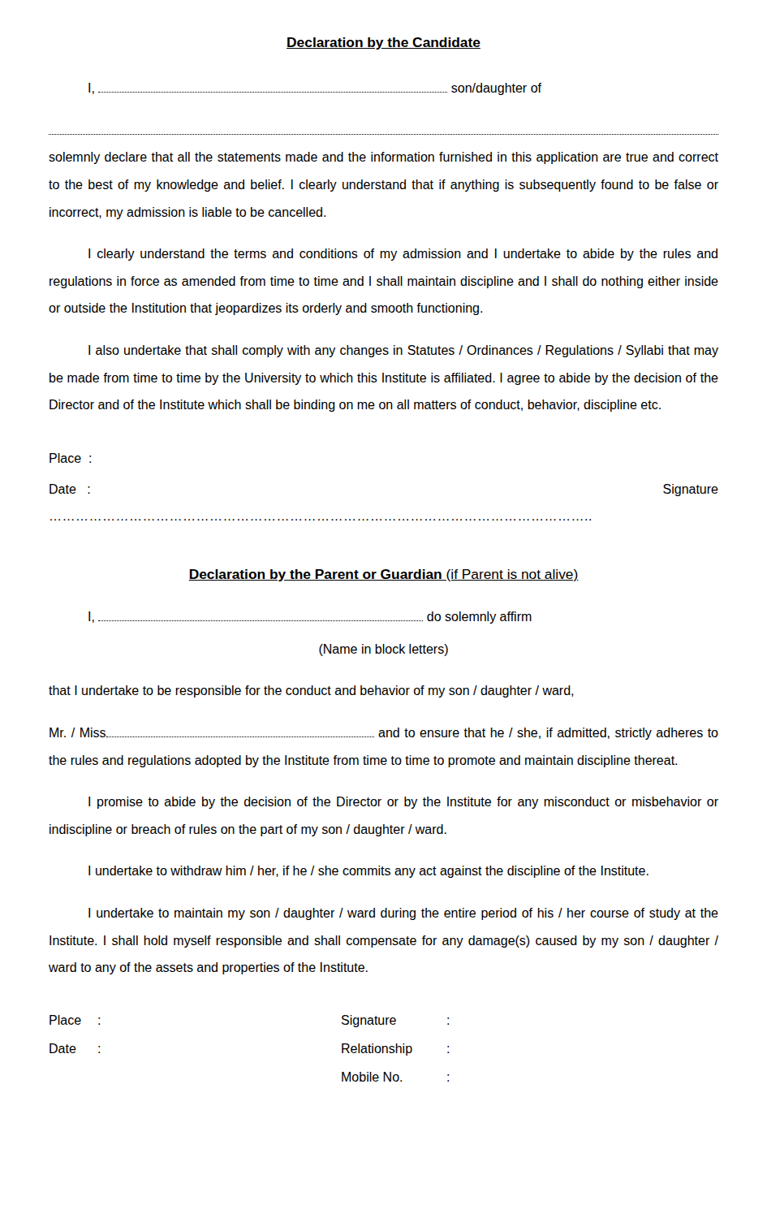Declaration by the Candidate
I, son/daughter of
solemnly declare that all the statements made and the information furnished in this application are true and correct to the best of my knowledge and belief. I clearly understand that if anything is subsequently found to be false or incorrect, my admission is liable to be cancelled.
I clearly understand the terms and conditions of my admission and I undertake to abide by the rules and regulations in force as amended from time to time and I shall maintain discipline and I shall do nothing either inside or outside the Institution that jeopardizes its orderly and smooth functioning.
I also undertake that shall comply with any changes in Statutes / Ordinances / Regulations / Syllabi that may be made from time to time by the University to which this Institute is affiliated. I agree to abide by the decision of the Director and of the Institute which shall be binding on me on all matters of conduct, behavior, discipline etc.
Place :
Date : Signature
…………………………………………………………………………………………………………..
Declaration by the Parent or Guardian (if Parent is not alive)
I, do solemnly affirm
(Name in block letters)
that I undertake to be responsible for the conduct and behavior of my son / daughter / ward,
Mr. / Miss and to ensure that he / she, if admitted, strictly adheres to the rules and regulations adopted by the Institute from time to time to promote and maintain discipline thereat.
I promise to abide by the decision of the Director or by the Institute for any misconduct or misbehavior or indiscipline or breach of rules on the part of my son / daughter / ward.
I undertake to withdraw him / her, if he / she commits any act against the discipline of the Institute.
I undertake to maintain my son / daughter / ward during the entire period of his / her course of study at the Institute. I shall hold myself responsible and shall compensate for any damage(s) caused by my son / daughter / ward to any of the assets and properties of the Institute.
| Place | : | | Signature | : | |
| Date | : | | Relationship | : | |
| | | | Mobile No. | : | |